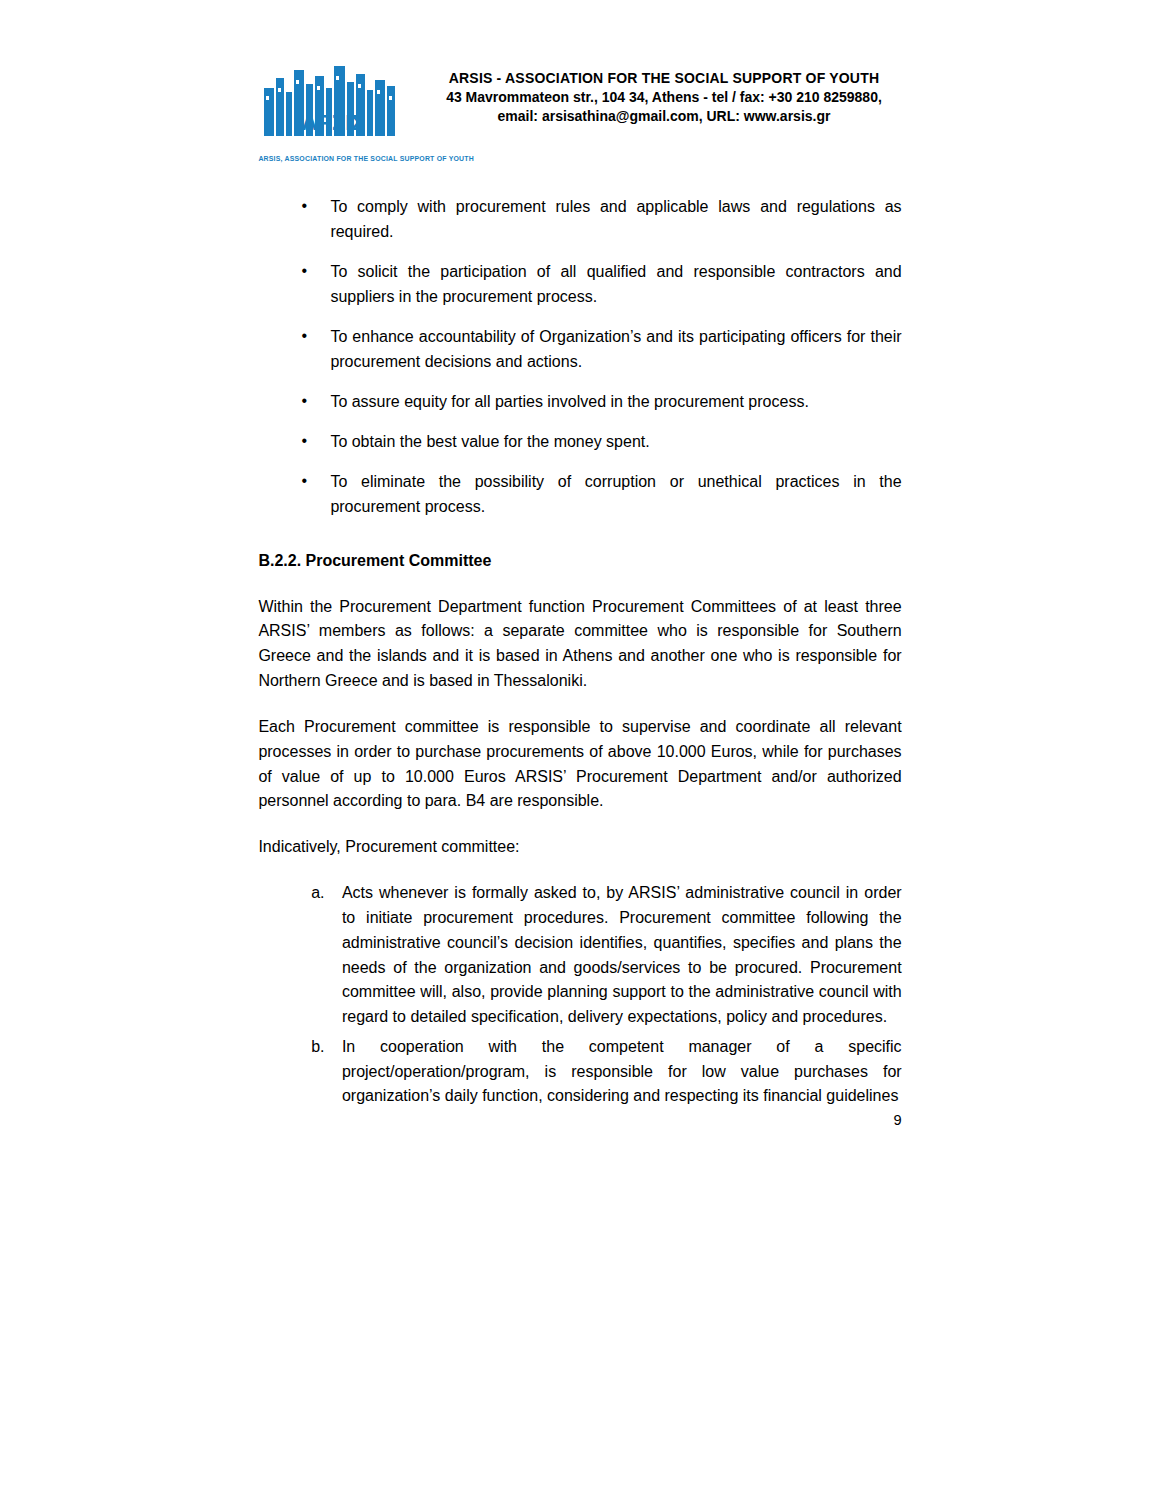ΑΡΣΙΣ
ARSIS, ASSOCIATION FOR THE SOCIAL SUPPORT OF YOUTH
ARSIS - ASSOCIATION FOR THE SOCIAL SUPPORT OF YOUTH
43 Mavrommateon str., 104 34, Athens - tel / fax: +30 210 8259880,
email: arsisathina@gmail.com, URL: www.arsis.gr
To comply with procurement rules and applicable laws and regulations as required.
To solicit the participation of all qualified and responsible contractors and suppliers in the procurement process.
To enhance accountability of Organization’s and its participating officers for their procurement decisions and actions.
To assure equity for all parties involved in the procurement process.
To obtain the best value for the money spent.
To eliminate the possibility of corruption or unethical practices in the procurement process.
B.2.2. Procurement Committee
Within the Procurement Department function Procurement Committees of at least three ARSIS’ members as follows: a separate committee who is responsible for Southern Greece and the islands and it is based in Athens and another one who is responsible for Northern Greece and is based in Thessaloniki.
Each Procurement committee is responsible to supervise and coordinate all relevant processes in order to purchase procurements of above 10.000 Euros, while for purchases of value of up to 10.000 Euros ARSIS’ Procurement Department and/or authorized personnel according to para. B4 are responsible.
Indicatively, Procurement committee:
Acts whenever is formally asked to, by ARSIS’ administrative council in order to initiate procurement procedures. Procurement committee following the administrative council’s decision identifies, quantifies, specifies and plans the needs of the organization and goods/services to be procured. Procurement committee will, also, provide planning support to the administrative council with regard to detailed specification, delivery expectations, policy and procedures.
In cooperation with the competent manager of a specific project/operation/program, is responsible for low value purchases for organization’s daily function, considering and respecting its financial guidelines
9